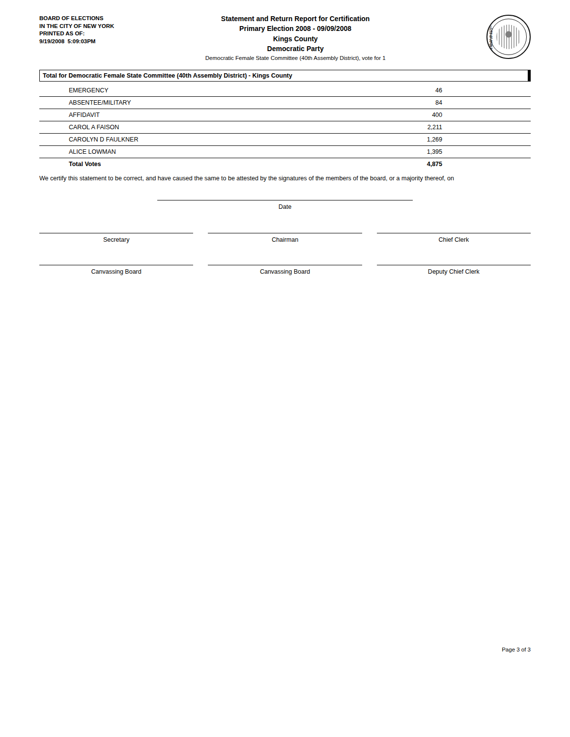BOARD OF ELECTIONS
IN THE CITY OF NEW YORK
PRINTED AS OF:
9/19/2008 5:09:03PM
Statement and Return Report for Certification
Primary Election 2008 - 09/09/2008
Kings County
Democratic Party
Democratic Female State Committee (40th Assembly District), vote for 1
BOARD OF ELECTIONS CITY OF NEW YORK
Total for Democratic Female State Committee (40th Assembly District) - Kings County
| EMERGENCY | 46 |
| ABSENTEE/MILITARY | 84 |
| AFFIDAVIT | 400 |
| CAROL A FAISON | 2,211 |
| CAROLYN D FAULKNER | 1,269 |
| ALICE LOWMAN | 1,395 |
| Total Votes | 4,875 |
We certify this statement to be correct, and have caused the same to be attested by the signatures of the members of the board, or a majority thereof, on
Date
Secretary
Chairman
Chief Clerk
Canvassing Board
Canvassing Board
Deputy Chief Clerk
Page 3 of 3